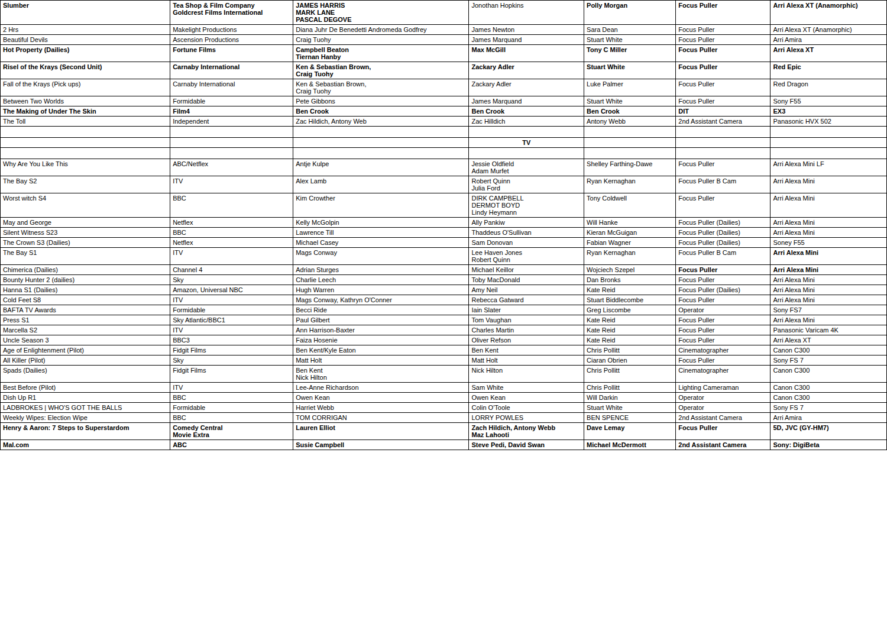| Slumber | Tea Shop & Film Company Goldcrest Films International | JAMES HARRIS MARK LANE PASCAL DEGOVE | Jonothan Hopkins | Polly Morgan | Focus Puller | Arri Alexa XT (Anamorphic) |
| 2 Hrs | Makelight Productions | Diana Juhr De Benedetti Andromeda Godfrey | James Newton | Sara Dean | Focus Puller | Arri Alexa XT (Anamorphic) |
| Beautiful Devils | Ascension Productions | Craig Tuohy | James Marquand | Stuart White | Focus Puller | Arri Amira |
| Hot Property (Dailies) | Fortune Films | Campbell Beaton Tiernan Hanby | Max McGill | Tony C Miller | Focus Puller | Arri Alexa XT |
| Risel of the Krays (Second Unit) | Carnaby International | Ken & Sebastian Brown, Craig Tuohy | Zackary Adler | Stuart White | Focus Puller | Red Epic |
| Fall of the Krays (Pick ups) | Carnaby International | Ken & Sebastian Brown, Craig Tuohy | Zackary Adler | Luke Palmer | Focus Puller | Red Dragon |
| Between Two Worlds | Formidable | Pete Gibbons | James Marquand | Stuart White | Focus Puller | Sony F55 |
| The Making of Under The Skin | Film4 | Ben Crook | Ben Crook | Ben Crook | DIT | EX3 |
| The Toll | Independent | Zac Hildich, Antony Web | Zac Hilldich | Antony Webb | 2nd Assistant Camera | Panasonic HVX 502 |
| | | | TV | | | |
| Why Are You Like This | ABC/Netflex | Antje Kulpe | Jessie Oldfield Adam Murfet | Shelley Farthing-Dawe | Focus Puller | Arri Alexa Mini LF |
| The Bay S2 | ITV | Alex Lamb | Robert Quinn Julia Ford | Ryan Kernaghan | Focus Puller B Cam | Arri Alexa Mini |
| Worst witch S4 | BBC | Kim Crowther | DIRK CAMPBELL DERMOT BOYD Lindy Heymann | Tony Coldwell | Focus Puller | Arri Alexa Mini |
| May and George | Netflex | Kelly McGolpin | Ally Pankiw | Will Hanke | Focus Puller (Dailies) | Arri Alexa Mini |
| Silent Witness S23 | BBC | Lawrence Till | Thaddeus O'Sullivan | Kieran McGuigan | Focus Puller (Dailies) | Arri Alexa Mini |
| The Crown S3 (Dailies) | Netflex | Michael Casey | Sam Donovan | Fabian Wagner | Focus Puller (Dailies) | Soney F55 |
| The Bay S1 | ITV | Mags Conway | Lee Haven Jones Robert Quinn | Ryan Kernaghan | Focus Puller B Cam | Arri Alexa Mini |
| Chimerica (Dailies) | Channel 4 | Adrian Sturges | Michael Keillor | Wojciech Szepel | Focus Puller | Arri Alexa Mini |
| Bounty Hunter 2 (dailies) | Sky | Charlie Leech | Toby MacDonald | Dan Bronks | Focus Puller | Arri Alexa Mini |
| Hanna S1 (Dailies) | Amazon, Universal NBC | Hugh Warren | Amy Neil | Kate Reid | Focus Puller (Dailies) | Arri Alexa Mini |
| Cold Feet S8 | ITV | Mags Conway, Kathryn O'Conner | Rebecca Gatward | Stuart Biddlecombe | Focus Puller | Arri Alexa Mini |
| BAFTA TV Awards | Formidable | Becci Ride | Iain Slater | Greg Liscombe | Operator | Sony FS7 |
| Press S1 | Sky Atlantic/BBC1 | Paul Gilbert | Tom Vaughan | Kate Reid | Focus Puller | Arri Alexa Mini |
| Marcella S2 | ITV | Ann Harrison-Baxter | Charles Martin | Kate Reid | Focus Puller | Panasonic Varicam 4K |
| Uncle Season 3 | BBC3 | Faiza Hosenie | Oliver Refson | Kate Reid | Focus Puller | Arri Alexa XT |
| Age of Enlightenment (Pilot) | Fidgit Films | Ben Kent/Kyle Eaton | Ben Kent | Chris Pollitt | Cinematographer | Canon C300 |
| All Killer (Pilot) | Sky | Matt Holt | Matt Holt | Ciaran Obrien | Focus Puller | Sony FS 7 |
| Spads (Dailies) | Fidgit Films | Ben Kent Nick Hilton | Nick Hilton | Chris Pollitt | Cinematographer | Canon C300 |
| Best Before (Pilot) | ITV | Lee-Anne Richardson | Sam White | Chris Pollitt | Lighting Cameraman | Canon C300 |
| Dish Up R1 | BBC | Owen Kean | Owen Kean | Will Darkin | Operator | Canon C300 |
| LADBROKES / WHO'S GOT THE BALLS | Formidable | Harriet Webb | Colin O'Toole | Stuart White | Operator | Sony FS 7 |
| Weekly Wipes: Election Wipe | BBC | TOM CORRIGAN | LORRY POWLES | BEN SPENCE | 2nd Assistant Camera | Arri Amira |
| Henry & Aaron: 7 Steps to Superstardom | Comedy Central Movie Extra | Lauren Elliot | Zach Hildich, Antony Webb Maz Lahooti | Dave Lemay | Focus Puller | 5D, JVC (GY-HM7) |
| Mal.com | ABC | Susie Campbell | Steve Pedi, David Swan | Michael McDermott | 2nd Assistant Camera | Sony: DigiBeta |